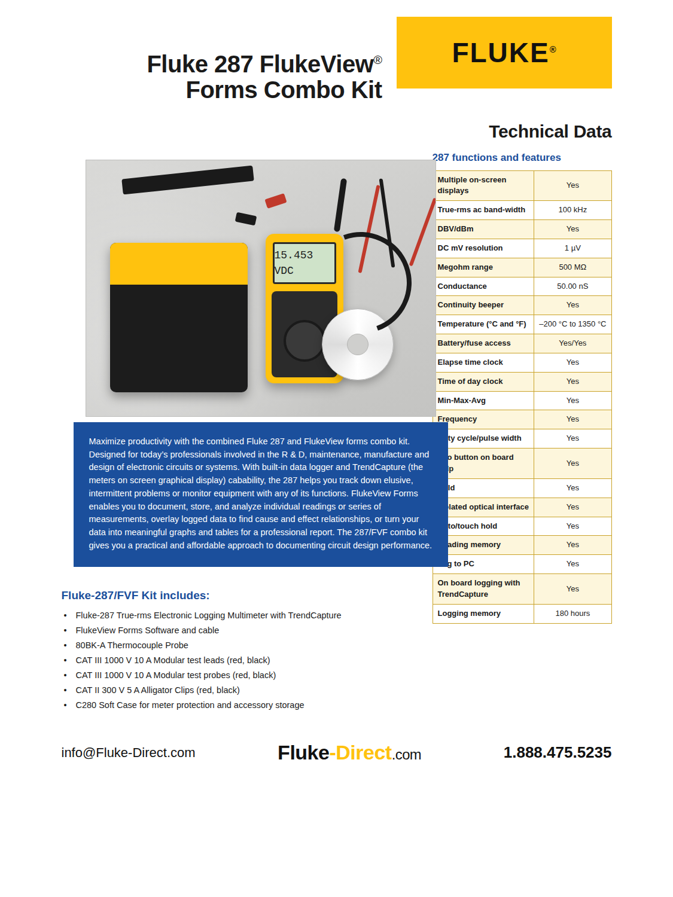Fluke 287 FlukeView®
Forms Combo Kit
FLUKE®
Technical Data
15.453 VDC
Maximize productivity with the combined Fluke 287 and FlukeView forms combo kit. Designed for today’s professionals involved in the R & D, maintenance, manufacture and design of electronic circuits or systems. With built-in data logger and TrendCapture (the meters on screen graphical display) cabability, the 287 helps you track down elusive, intermittent problems or monitor equipment with any of its functions. FlukeView Forms enables you to document, store, and analyze individual readings or series of measurements, overlay logged data to find cause and effect relationships, or turn your data into meaningful graphs and tables for a professional report. The 287/FVF combo kit gives you a practical and affordable approach to documenting circuit design performance.
Fluke-287/FVF Kit includes:
Fluke-287 True-rms Electronic Logging Multimeter with TrendCapture
FlukeView Forms Software and cable
80BK-A Thermocouple Probe
CAT III 1000 V 10 A Modular test leads (red, black)
CAT III 1000 V 10 A Modular test probes (red, black)
CAT II 300 V 5 A Alligator Clips (red, black)
C280 Soft Case for meter protection and accessory storage
287 functions and features
| Multiple on-screen displays | Yes |
| True-rms ac band-width | 100 kHz |
| DBV/dBm | Yes |
| DC mV resolution | 1 µV |
| Megohm range | 500 MΩ |
| Conductance | 50.00 nS |
| Continuity beeper | Yes |
| Temperature (°C and °F) | –200 °C to 1350 °C |
| Battery/fuse access | Yes/Yes |
| Elapse time clock | Yes |
| Time of day clock | Yes |
| Min-Max-Avg | Yes |
| Frequency | Yes |
| Duty cycle/pulse width | Yes |
| Info button on board help | Yes |
| Hold | Yes |
| Isolated optical interface | Yes |
| Auto/touch hold | Yes |
| Reading memory | Yes |
| Log to PC | Yes |
| On board logging with TrendCapture | Yes |
| Logging memory | 180 hours |
info@Fluke-Direct.com
Fluke-Direct.com
1.888.475.5235